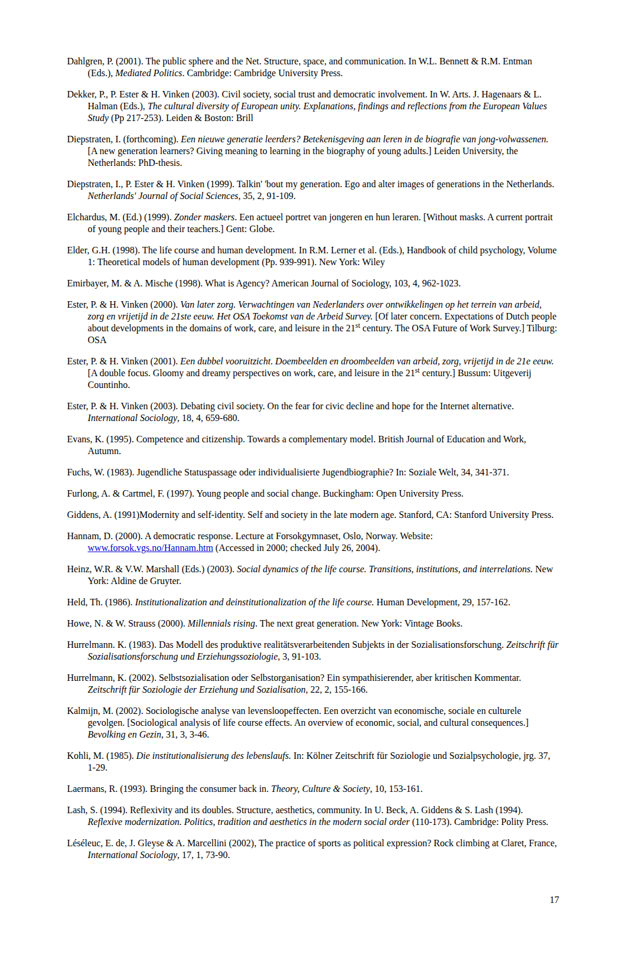Dahlgren, P. (2001). The public sphere and the Net. Structure, space, and communication. In W.L. Bennett & R.M. Entman (Eds.), Mediated Politics. Cambridge: Cambridge University Press.
Dekker, P., P. Ester & H. Vinken (2003). Civil society, social trust and democratic involvement. In W. Arts. J. Hagenaars & L. Halman (Eds.), The cultural diversity of European unity. Explanations, findings and reflections from the European Values Study (Pp 217-253). Leiden & Boston: Brill
Diepstraten, I. (forthcoming). Een nieuwe generatie leerders? Betekenisgeving aan leren in de biografie van jong-volwassenen. [A new generation learners? Giving meaning to learning in the biography of young adults.] Leiden University, the Netherlands: PhD-thesis.
Diepstraten, I., P. Ester & H. Vinken (1999). Talkin' 'bout my generation. Ego and alter images of generations in the Netherlands. Netherlands' Journal of Social Sciences, 35, 2, 91-109.
Elchardus, M. (Ed.) (1999). Zonder maskers. Een actueel portret van jongeren en hun leraren. [Without masks. A current portrait of young people and their teachers.] Gent: Globe.
Elder, G.H. (1998). The life course and human development. In R.M. Lerner et al. (Eds.), Handbook of child psychology, Volume 1: Theoretical models of human development (Pp. 939-991). New York: Wiley
Emirbayer, M. & A. Mische (1998). What is Agency? American Journal of Sociology, 103, 4, 962-1023.
Ester, P. & H. Vinken (2000). Van later zorg. Verwachtingen van Nederlanders over ontwikkelingen op het terrein van arbeid, zorg en vrijetijd in de 21ste eeuw. Het OSA Toekomst van de Arbeid Survey. [Of later concern. Expectations of Dutch people about developments in the domains of work, care, and leisure in the 21st century. The OSA Future of Work Survey.] Tilburg: OSA
Ester, P. & H. Vinken (2001). Een dubbel vooruitzicht. Doembeelden en droombeelden van arbeid, zorg, vrijetijd in de 21e eeuw. [A double focus. Gloomy and dreamy perspectives on work, care, and leisure in the 21st century.] Bussum: Uitgeverij Countinho.
Ester, P. & H. Vinken (2003). Debating civil society. On the fear for civic decline and hope for the Internet alternative. International Sociology, 18, 4, 659-680.
Evans, K. (1995). Competence and citizenship. Towards a complementary model. British Journal of Education and Work, Autumn.
Fuchs, W. (1983). Jugendliche Statuspassage oder individualisierte Jugendbiographie? In: Soziale Welt, 34, 341-371.
Furlong, A. & Cartmel, F. (1997). Young people and social change. Buckingham: Open University Press.
Giddens, A. (1991)Modernity and self-identity. Self and society in the late modern age. Stanford, CA: Stanford University Press.
Hannam, D. (2000). A democratic response. Lecture at Forsokgymnaset, Oslo, Norway. Website: www.forsok.vgs.no/Hannam.htm (Accessed in 2000; checked July 26, 2004).
Heinz, W.R. & V.W. Marshall (Eds.) (2003). Social dynamics of the life course. Transitions, institutions, and interrelations. New York: Aldine de Gruyter.
Held, Th. (1986). Institutionalization and deinstitutionalization of the life course. Human Development, 29, 157-162.
Howe, N. & W. Strauss (2000). Millennials rising. The next great generation. New York: Vintage Books.
Hurrelmann. K. (1983). Das Modell des produktive realitätsverarbeitenden Subjekts in der Sozialisationsforschung. Zeitschrift für Sozialisationsforschung und Erziehungssoziologie, 3, 91-103.
Hurrelmann, K. (2002). Selbstsozialisation oder Selbstorganisation? Ein sympathisierender, aber kritischen Kommentar. Zeitschrift für Soziologie der Erziehung und Sozialisation, 22, 2, 155-166.
Kalmijn, M. (2002). Sociologische analyse van levensloopeffecten. Een overzicht van economische, sociale en culturele gevolgen. [Sociological analysis of life course effects. An overview of economic, social, and cultural consequences.] Bevolking en Gezin, 31, 3, 3-46.
Kohli, M. (1985). Die institutionalisierung des lebenslaufs. In: Kölner Zeitschrift für Soziologie und Sozialpsychologie, jrg. 37, 1-29.
Laermans, R. (1993). Bringing the consumer back in. Theory, Culture & Society, 10, 153-161.
Lash, S. (1994). Reflexivity and its doubles. Structure, aesthetics, community. In U. Beck, A. Giddens & S. Lash (1994). Reflexive modernization. Politics, tradition and aesthetics in the modern social order (110-173). Cambridge: Polity Press.
Léséleuc, E. de, J. Gleyse & A. Marcellini (2002), The practice of sports as political expression? Rock climbing at Claret, France, International Sociology, 17, 1, 73-90.
17